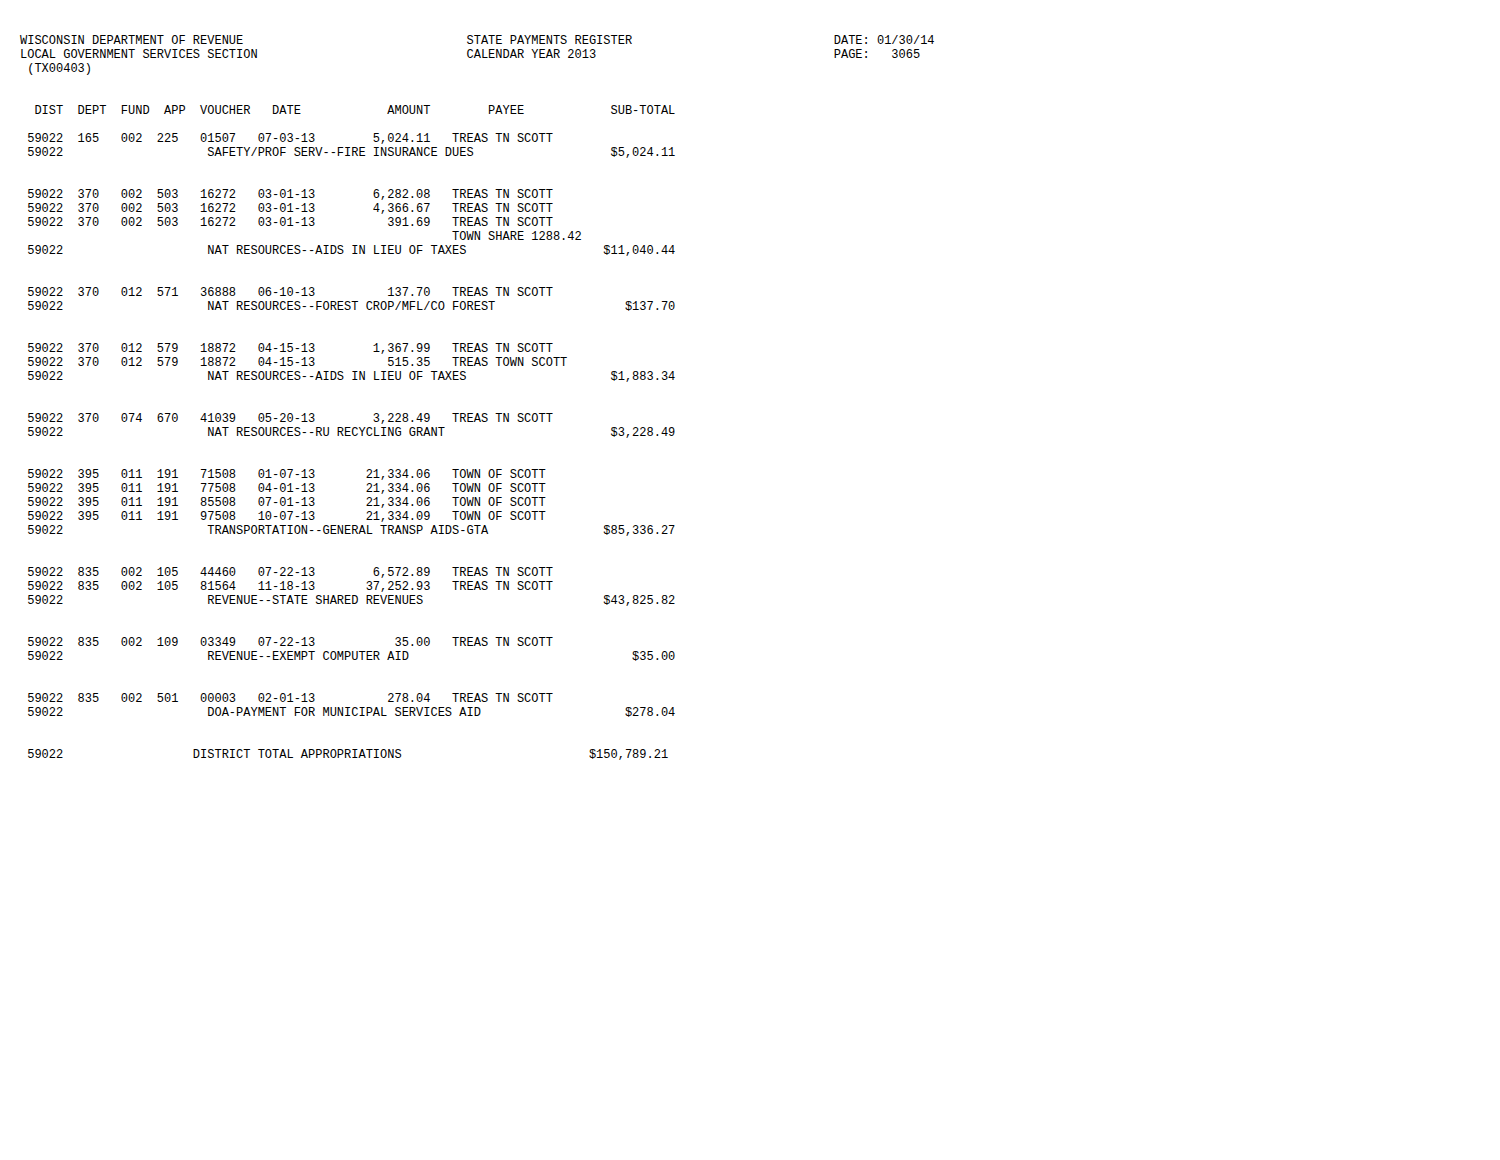WISCONSIN DEPARTMENT OF REVENUE STATE PAYMENTS REGISTER DATE: 01/30/14 LOCAL GOVERNMENT SERVICES SECTION CALENDAR YEAR 2013 PAGE: 3065 (TX00403) DIST DEPT FUND APP VOUCHER DATE AMOUNT PAYEE SUB-TOTAL 59022 165 002 225 01507 07-03-13 5,024.11 TREAS TN SCOTT 59022 SAFETY/PROF SERV--FIRE INSURANCE DUES $5,024.11 59022 370 002 503 16272 03-01-13 6,282.08 TREAS TN SCOTT 59022 370 002 503 16272 03-01-13 4,366.67 TREAS TN SCOTT 59022 370 002 503 16272 03-01-13 391.69 TREAS TN SCOTT TOWN SHARE 1288.42 59022 NAT RESOURCES--AIDS IN LIEU OF TAXES $11,040.44 59022 370 012 571 36888 06-10-13 137.70 TREAS TN SCOTT 59022 NAT RESOURCES--FOREST CROP/MFL/CO FOREST $137.70 59022 370 012 579 18872 04-15-13 1,367.99 TREAS TN SCOTT 59022 370 012 579 18872 04-15-13 515.35 TREAS TOWN SCOTT 59022 NAT RESOURCES--AIDS IN LIEU OF TAXES $1,883.34 59022 370 074 670 41039 05-20-13 3,228.49 TREAS TN SCOTT 59022 NAT RESOURCES--RU RECYCLING GRANT $3,228.49 59022 395 011 191 71508 01-07-13 21,334.06 TOWN OF SCOTT 59022 395 011 191 77508 04-01-13 21,334.06 TOWN OF SCOTT 59022 395 011 191 85508 07-01-13 21,334.06 TOWN OF SCOTT 59022 395 011 191 97508 10-07-13 21,334.09 TOWN OF SCOTT 59022 TRANSPORTATION--GENERAL TRANSP AIDS-GTA $85,336.27 59022 835 002 105 44460 07-22-13 6,572.89 TREAS TN SCOTT 59022 835 002 105 81564 11-18-13 37,252.93 TREAS TN SCOTT 59022 REVENUE--STATE SHARED REVENUES $43,825.82 59022 835 002 109 03349 07-22-13 35.00 TREAS TN SCOTT 59022 REVENUE--EXEMPT COMPUTER AID $35.00 59022 835 002 501 00003 02-01-13 278.04 TREAS TN SCOTT 59022 DOA-PAYMENT FOR MUNICIPAL SERVICES AID $278.04 59022 DISTRICT TOTAL APPROPRIATIONS $150,789.21